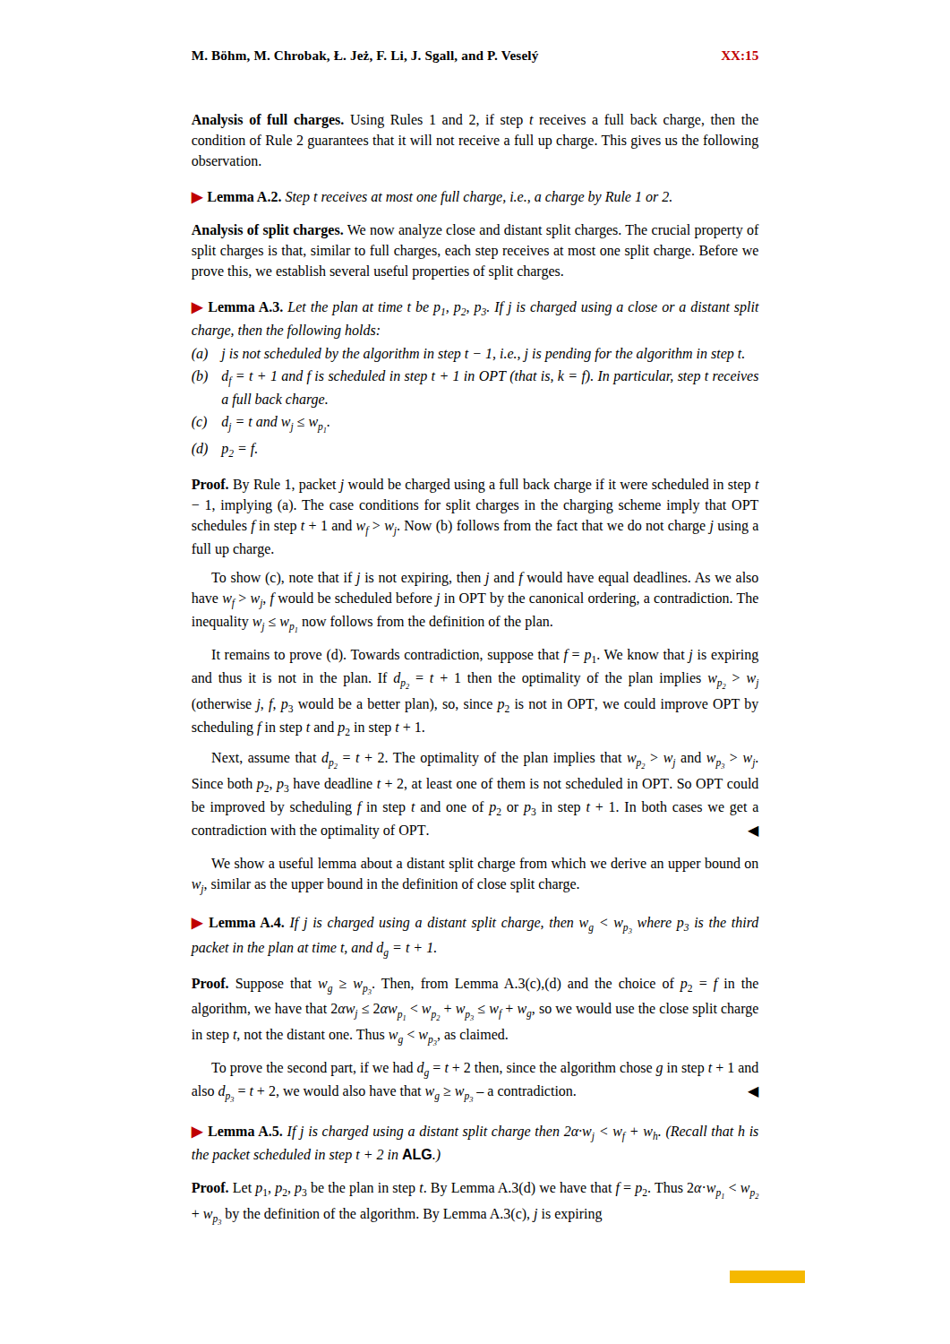M. Böhm, M. Chrobak, Ł. Jeż, F. Li, J. Sgall, and P. Veselý XX:15
Analysis of full charges. Using Rules 1 and 2, if step t receives a full back charge, then the condition of Rule 2 guarantees that it will not receive a full up charge. This gives us the following observation.
▶Lemma A.2. Step t receives at most one full charge, i.e., a charge by Rule 1 or 2.
Analysis of split charges. We now analyze close and distant split charges. The crucial property of split charges is that, similar to full charges, each step receives at most one split charge. Before we prove this, we establish several useful properties of split charges.
▶Lemma A.3. Let the plan at time t be p1, p2, p3. If j is charged using a close or a distant split charge, then the following holds:
(a) j is not scheduled by the algorithm in step t − 1, i.e., j is pending for the algorithm in step t.
(b) df = t + 1 and f is scheduled in step t + 1 in OPT (that is, k = f). In particular, step t receives a full back charge.
(c) dj = t and wj ≤ wp1.
(d) p2 = f.
Proof. By Rule 1, packet j would be charged using a full back charge if it were scheduled in step t − 1, implying (a). The case conditions for split charges in the charging scheme imply that OPT schedules f in step t + 1 and wf > wj. Now (b) follows from the fact that we do not charge j using a full up charge.
To show (c), note that if j is not expiring, then j and f would have equal deadlines. As we also have wf > wj, f would be scheduled before j in OPT by the canonical ordering, a contradiction. The inequality wj ≤ wp1 now follows from the definition of the plan.
It remains to prove (d). Towards contradiction, suppose that f = p1. We know that j is expiring and thus it is not in the plan. If dp2 = t + 1 then the optimality of the plan implies wp2 > wj (otherwise j, f, p3 would be a better plan), so, since p2 is not in OPT, we could improve OPT by scheduling f in step t and p2 in step t + 1.
Next, assume that dp2 = t + 2. The optimality of the plan implies that wp2 > wj and wp3 > wj. Since both p2, p3 have deadline t + 2, at least one of them is not scheduled in OPT. So OPT could be improved by scheduling f in step t and one of p2 or p3 in step t + 1. In both cases we get a contradiction with the optimality of OPT.
We show a useful lemma about a distant split charge from which we derive an upper bound on wj, similar as the upper bound in the definition of close split charge.
▶Lemma A.4. If j is charged using a distant split charge, then wg < wp3 where p3 is the third packet in the plan at time t, and dg = t + 1.
Proof. Suppose that wg ≥ wp3. Then, from Lemma A.3(c),(d) and the choice of p2 = f in the algorithm, we have that 2αwj ≤ 2αwp1 < wp2 + wp3 ≤ wf + wg, so we would use the close split charge in step t, not the distant one. Thus wg < wp3, as claimed.
To prove the second part, if we had dg = t + 2 then, since the algorithm chose g in step t + 1 and also dp3 = t + 2, we would also have that wg ≥ wp3 – a contradiction.
▶Lemma A.5. If j is charged using a distant split charge then 2α·wj < wf + wh. (Recall that h is the packet scheduled in step t + 2 in ALG.)
Proof. Let p1, p2, p3 be the plan in step t. By Lemma A.3(d) we have that f = p2. Thus 2α·wp1 < wp2 + wp3 by the definition of the algorithm. By Lemma A.3(c), j is expiring